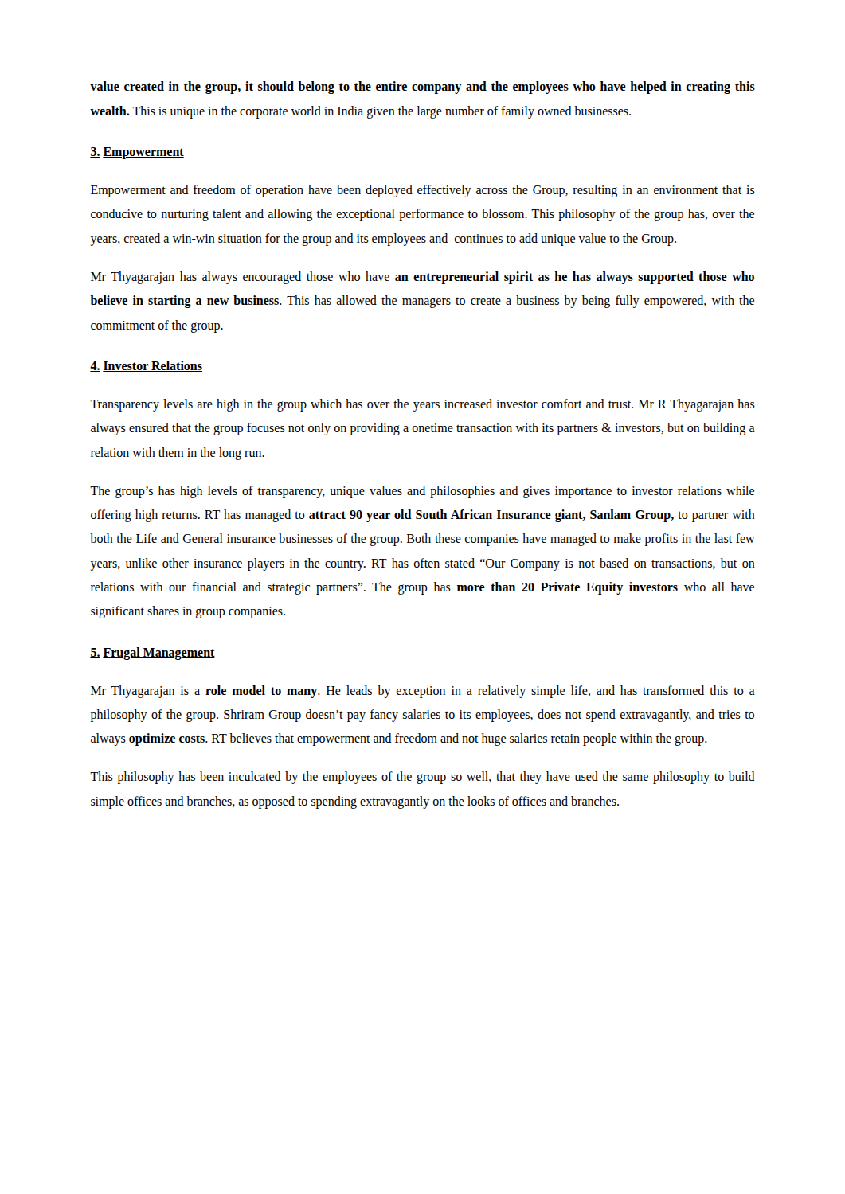value created in the group, it should belong to the entire company and the employees who have helped in creating this wealth. This is unique in the corporate world in India given the large number of family owned businesses.
3. Empowerment
Empowerment and freedom of operation have been deployed effectively across the Group, resulting in an environment that is conducive to nurturing talent and allowing the exceptional performance to blossom. This philosophy of the group has, over the years, created a win-win situation for the group and its employees and continues to add unique value to the Group.
Mr Thyagarajan has always encouraged those who have an entrepreneurial spirit as he has always supported those who believe in starting a new business. This has allowed the managers to create a business by being fully empowered, with the commitment of the group.
4. Investor Relations
Transparency levels are high in the group which has over the years increased investor comfort and trust. Mr R Thyagarajan has always ensured that the group focuses not only on providing a onetime transaction with its partners & investors, but on building a relation with them in the long run.
The group’s has high levels of transparency, unique values and philosophies and gives importance to investor relations while offering high returns. RT has managed to attract 90 year old South African Insurance giant, Sanlam Group, to partner with both the Life and General insurance businesses of the group. Both these companies have managed to make profits in the last few years, unlike other insurance players in the country. RT has often stated “Our Company is not based on transactions, but on relations with our financial and strategic partners”. The group has more than 20 Private Equity investors who all have significant shares in group companies.
5. Frugal Management
Mr Thyagarajan is a role model to many. He leads by exception in a relatively simple life, and has transformed this to a philosophy of the group. Shriram Group doesn’t pay fancy salaries to its employees, does not spend extravagantly, and tries to always optimize costs. RT believes that empowerment and freedom and not huge salaries retain people within the group.
This philosophy has been inculcated by the employees of the group so well, that they have used the same philosophy to build simple offices and branches, as opposed to spending extravagantly on the looks of offices and branches.